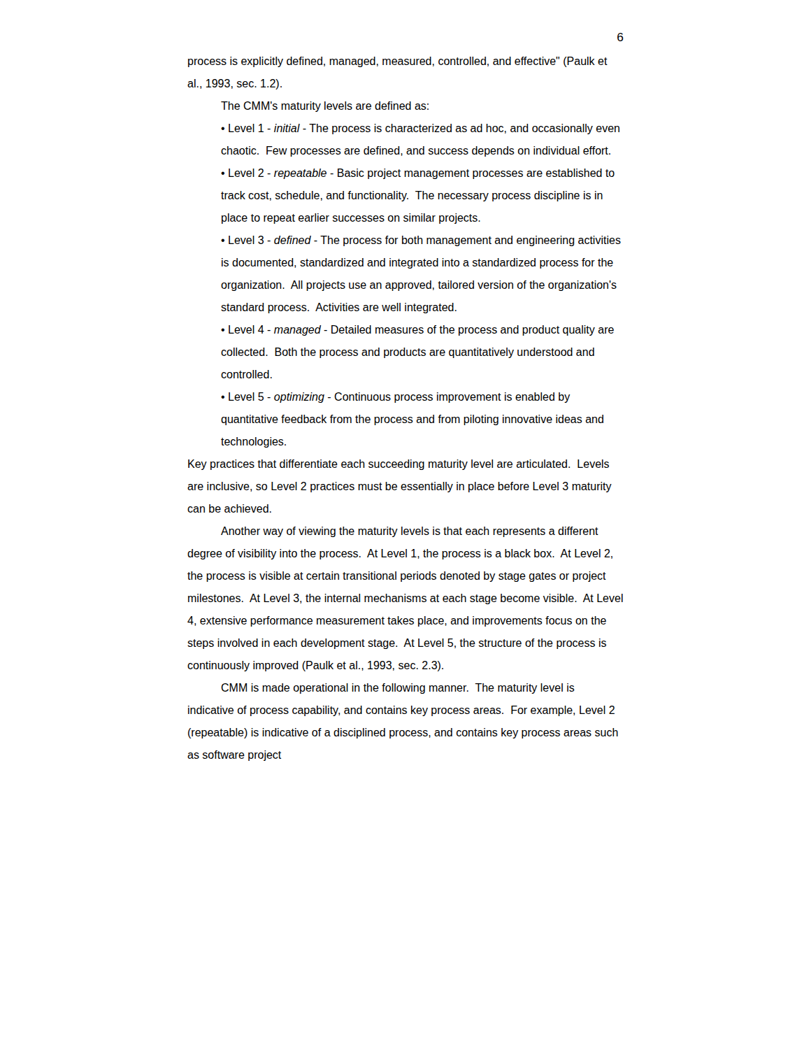6
process is explicitly defined, managed, measured, controlled, and effective" (Paulk et al., 1993, sec. 1.2).
The CMM's maturity levels are defined as:
• Level 1 - initial - The process is characterized as ad hoc, and occasionally even chaotic. Few processes are defined, and success depends on individual effort.
• Level 2 - repeatable - Basic project management processes are established to track cost, schedule, and functionality. The necessary process discipline is in place to repeat earlier successes on similar projects.
• Level 3 - defined - The process for both management and engineering activities is documented, standardized and integrated into a standardized process for the organization. All projects use an approved, tailored version of the organization's standard process. Activities are well integrated.
• Level 4 - managed - Detailed measures of the process and product quality are collected. Both the process and products are quantitatively understood and controlled.
• Level 5 - optimizing - Continuous process improvement is enabled by quantitative feedback from the process and from piloting innovative ideas and technologies.
Key practices that differentiate each succeeding maturity level are articulated. Levels are inclusive, so Level 2 practices must be essentially in place before Level 3 maturity can be achieved.
Another way of viewing the maturity levels is that each represents a different degree of visibility into the process. At Level 1, the process is a black box. At Level 2, the process is visible at certain transitional periods denoted by stage gates or project milestones. At Level 3, the internal mechanisms at each stage become visible. At Level 4, extensive performance measurement takes place, and improvements focus on the steps involved in each development stage. At Level 5, the structure of the process is continuously improved (Paulk et al., 1993, sec. 2.3).
CMM is made operational in the following manner. The maturity level is indicative of process capability, and contains key process areas. For example, Level 2 (repeatable) is indicative of a disciplined process, and contains key process areas such as software project